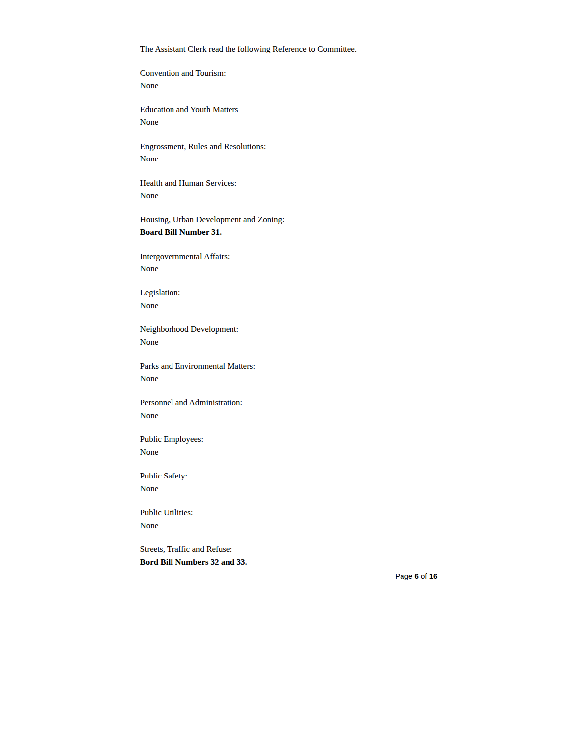The Assistant Clerk read the following Reference to Committee.
Convention and Tourism:
None
Education and Youth Matters
None
Engrossment, Rules and Resolutions:
None
Health and Human Services:
None
Housing, Urban Development and Zoning:
Board Bill Number 31.
Intergovernmental Affairs:
None
Legislation:
None
Neighborhood Development:
None
Parks and Environmental Matters:
None
Personnel and Administration:
None
Public Employees:
None
Public Safety:
None
Public Utilities:
None
Streets, Traffic and Refuse:
Bord Bill Numbers 32 and 33.
Page 6 of 16